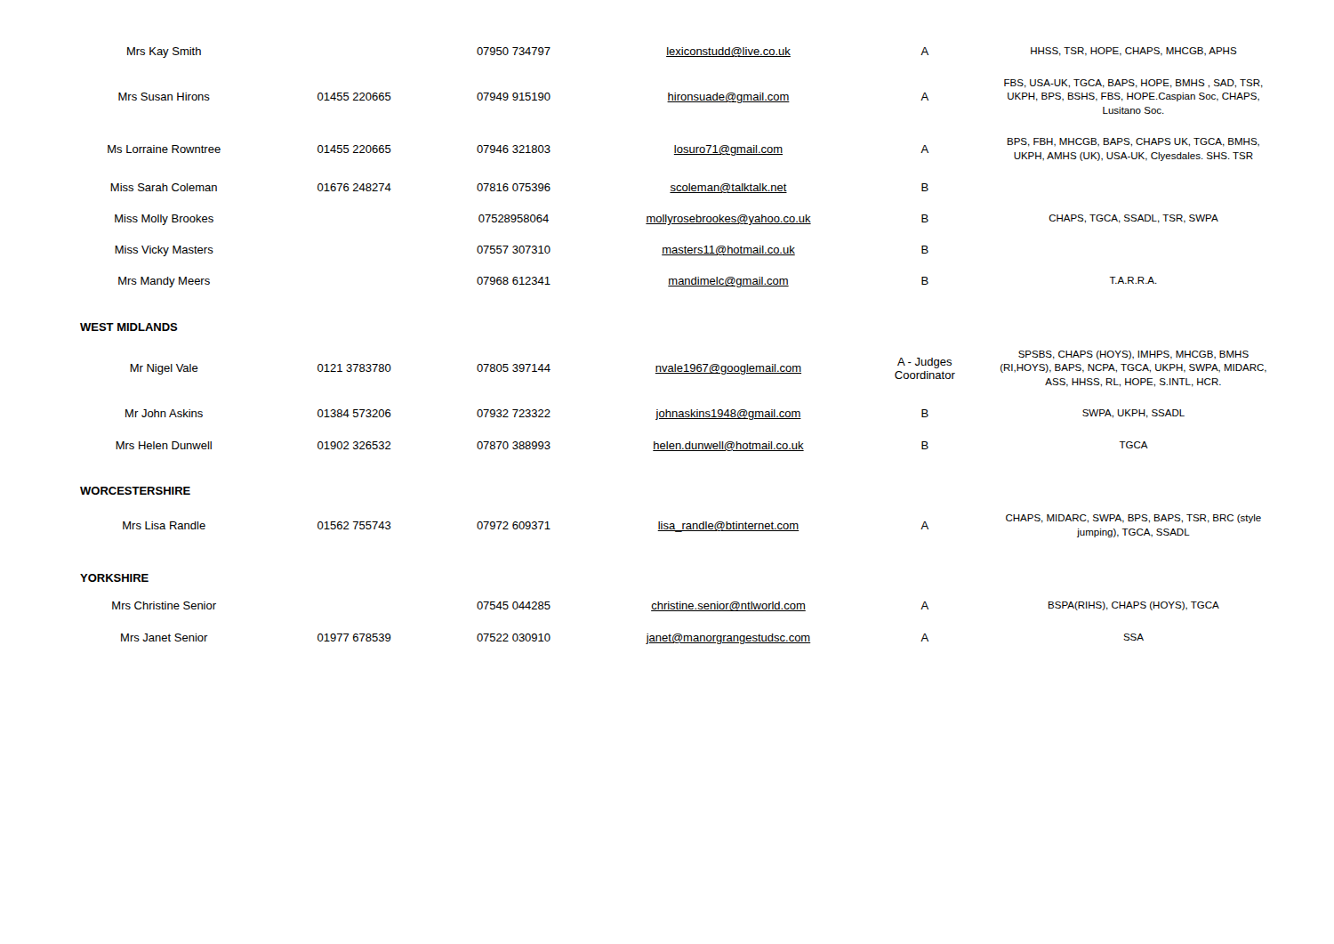| Mrs Kay Smith | | 07950 734797 | lexiconstudd@live.co.uk | A | HHSS, TSR, HOPE, CHAPS, MHCGB, APHS |
| Mrs Susan Hirons | 01455 220665 | 07949 915190 | hironsuade@gmail.com | A | FBS, USA-UK, TGCA, BAPS, HOPE, BMHS , SAD, TSR, UKPH, BPS, BSHS, FBS, HOPE.Caspian Soc, CHAPS, Lusitano Soc. |
| Ms Lorraine Rowntree | 01455 220665 | 07946 321803 | losuro71@gmail.com | A | BPS, FBH, MHCGB, BAPS, CHAPS UK, TGCA, BMHS, UKPH, AMHS (UK), USA-UK, Clyesdales. SHS. TSR |
| Miss Sarah Coleman | 01676 248274 | 07816 075396 | scoleman@talktalk.net | B | CHAPS, TGCA, SSADL, TSR, SWPA |
| Miss Molly Brookes | | 07528958064 | mollyrosebrookes@yahoo.co.uk | B |
| Miss Vicky Masters | | 07557 307310 | masters11@hotmail.co.uk | B |
| Mrs Mandy Meers | | 07968 612341 | mandimelc@gmail.com | B | T.A.R.R.A. |
| WEST MIDLANDS |
| Mr Nigel Vale | 0121 3783780 | 07805 397144 | nvale1967@googlemail.com | A - Judges Coordinator | SPSBS, CHAPS (HOYS), IMHPS, MHCGB, BMHS (RI,HOYS), BAPS, NCPA, TGCA, UKPH, SWPA, MIDARC, ASS, HHSS, RL, HOPE, S.INTL, HCR. |
| Mr John Askins | 01384 573206 | 07932 723322 | johnaskins1948@gmail.com | B | SWPA, UKPH, SSADL |
| Mrs Helen Dunwell | 01902 326532 | 07870 388993 | helen.dunwell@hotmail.co.uk | B | TGCA |
| WORCESTERSHIRE |
| Mrs Lisa Randle | 01562 755743 | 07972 609371 | lisa_randle@btinternet.com | A | CHAPS, MIDARC, SWPA, BPS, BAPS, TSR, BRC (style jumping), TGCA, SSADL |
| YORKSHIRE |
| Mrs Christine Senior | | 07545 044285 | christine.senior@ntlworld.com | A | BSPA(RIHS), CHAPS (HOYS), TGCA |
| Mrs Janet Senior | 01977 678539 | 07522 030910 | janet@manorgrangestudsc.com | A | SSA |